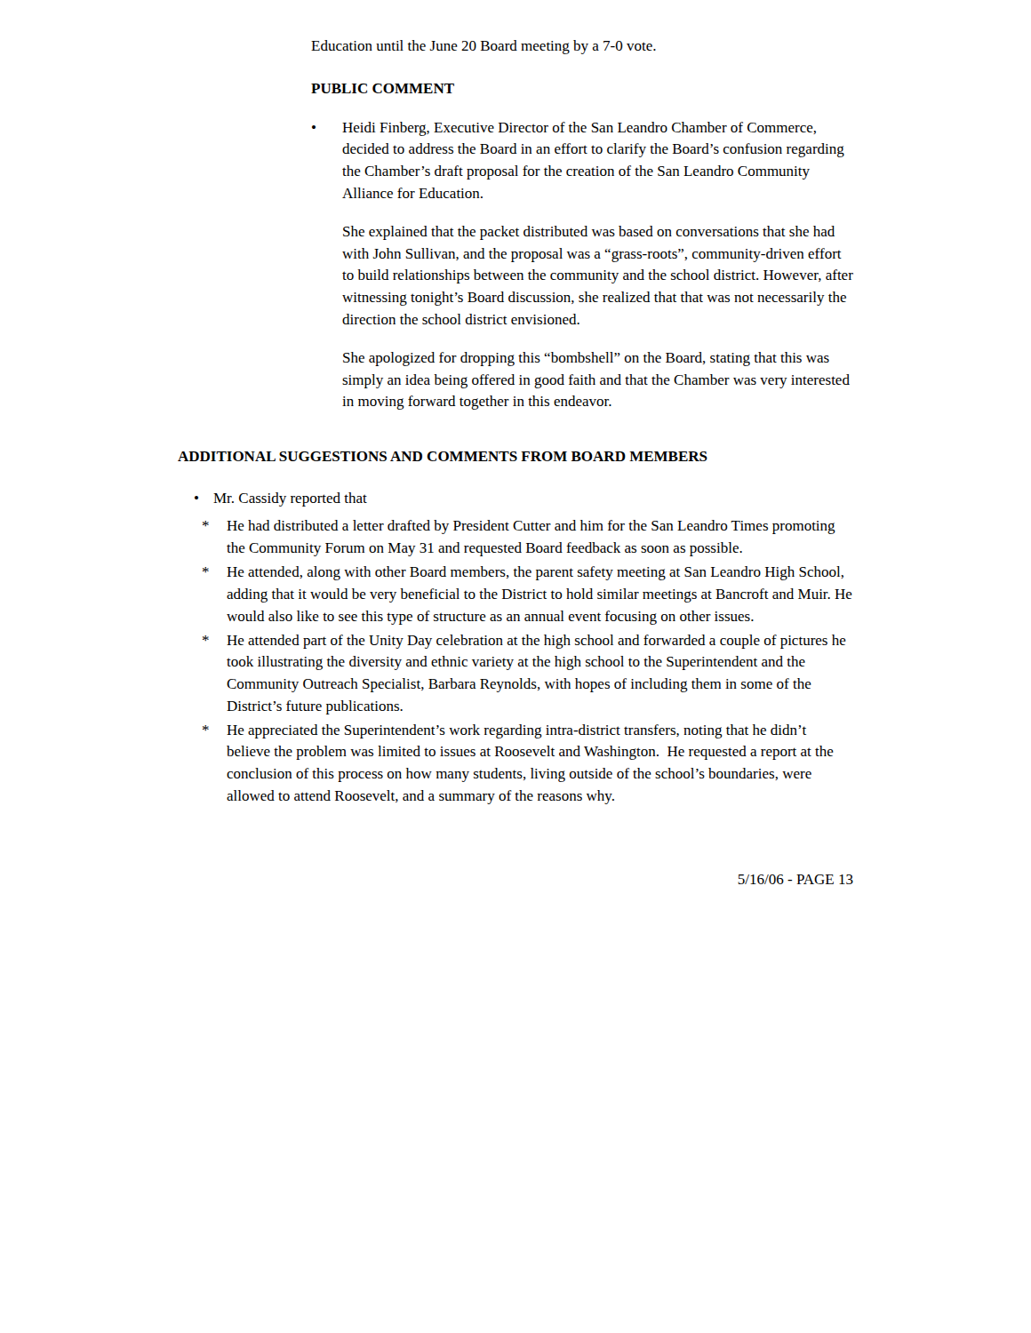Education until the June 20 Board meeting by a 7-0 vote.
PUBLIC COMMENT
•
Heidi Finberg, Executive Director of the San Leandro Chamber of Commerce, decided to address the Board in an effort to clarify the Board’s confusion regarding the Chamber’s draft proposal for the creation of the San Leandro Community Alliance for Education.
She explained that the packet distributed was based on conversations that she had with John Sullivan, and the proposal was a “grass-roots”, community-driven effort to build relationships between the community and the school district. However, after witnessing tonight’s Board discussion, she realized that that was not necessarily the direction the school district envisioned.
She apologized for dropping this “bombshell” on the Board, stating that this was simply an idea being offered in good faith and that the Chamber was very interested in moving forward together in this endeavor.
ADDITIONAL SUGGESTIONS AND COMMENTS FROM BOARD MEMBERS
• Mr. Cassidy reported that
* He had distributed a letter drafted by President Cutter and him for the San Leandro Times promoting the Community Forum on May 31 and requested Board feedback as soon as possible.
* He attended, along with other Board members, the parent safety meeting at San Leandro High School, adding that it would be very beneficial to the District to hold similar meetings at Bancroft and Muir. He would also like to see this type of structure as an annual event focusing on other issues.
* He attended part of the Unity Day celebration at the high school and forwarded a couple of pictures he took illustrating the diversity and ethnic variety at the high school to the Superintendent and the Community Outreach Specialist, Barbara Reynolds, with hopes of including them in some of the District’s future publications.
* He appreciated the Superintendent’s work regarding intra-district transfers, noting that he didn’t believe the problem was limited to issues at Roosevelt and Washington. He requested a report at the conclusion of this process on how many students, living outside of the school’s boundaries, were allowed to attend Roosevelt, and a summary of the reasons why.
5/16/06 - PAGE 13